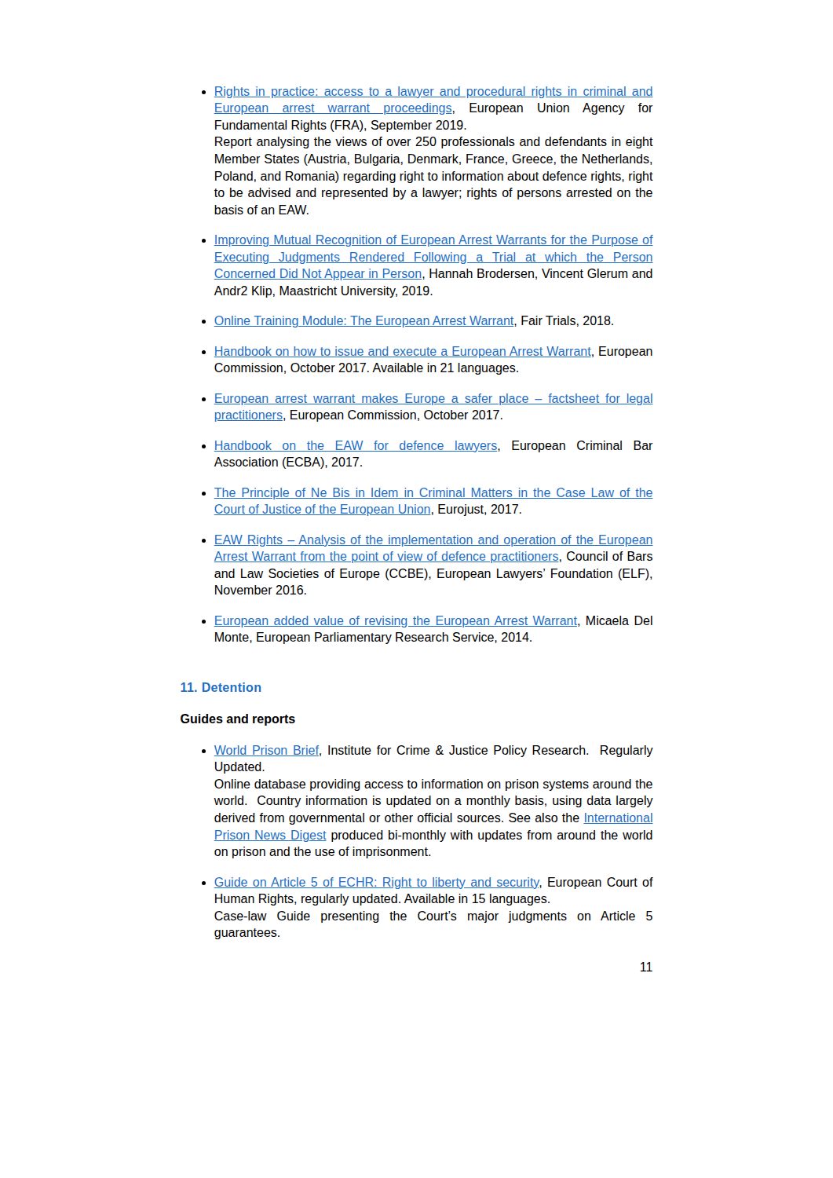Rights in practice: access to a lawyer and procedural rights in criminal and European arrest warrant proceedings, European Union Agency for Fundamental Rights (FRA), September 2019.
Report analysing the views of over 250 professionals and defendants in eight Member States (Austria, Bulgaria, Denmark, France, Greece, the Netherlands, Poland, and Romania) regarding right to information about defence rights, right to be advised and represented by a lawyer; rights of persons arrested on the basis of an EAW.
Improving Mutual Recognition of European Arrest Warrants for the Purpose of Executing Judgments Rendered Following a Trial at which the Person Concerned Did Not Appear in Person, Hannah Brodersen, Vincent Glerum and Andr2 Klip, Maastricht University, 2019.
Online Training Module: The European Arrest Warrant, Fair Trials, 2018.
Handbook on how to issue and execute a European Arrest Warrant, European Commission, October 2017. Available in 21 languages.
European arrest warrant makes Europe a safer place – factsheet for legal practitioners, European Commission, October 2017.
Handbook on the EAW for defence lawyers, European Criminal Bar Association (ECBA), 2017.
The Principle of Ne Bis in Idem in Criminal Matters in the Case Law of the Court of Justice of the European Union, Eurojust, 2017.
EAW Rights – Analysis of the implementation and operation of the European Arrest Warrant from the point of view of defence practitioners, Council of Bars and Law Societies of Europe (CCBE), European Lawyers’ Foundation (ELF), November 2016.
European added value of revising the European Arrest Warrant, Micaela Del Monte, European Parliamentary Research Service, 2014.
11. Detention
Guides and reports
World Prison Brief, Institute for Crime & Justice Policy Research. Regularly Updated.
Online database providing access to information on prison systems around the world. Country information is updated on a monthly basis, using data largely derived from governmental or other official sources. See also the International Prison News Digest produced bi-monthly with updates from around the world on prison and the use of imprisonment.
Guide on Article 5 of ECHR: Right to liberty and security, European Court of Human Rights, regularly updated. Available in 15 languages.
Case-law Guide presenting the Court’s major judgments on Article 5 guarantees.
11